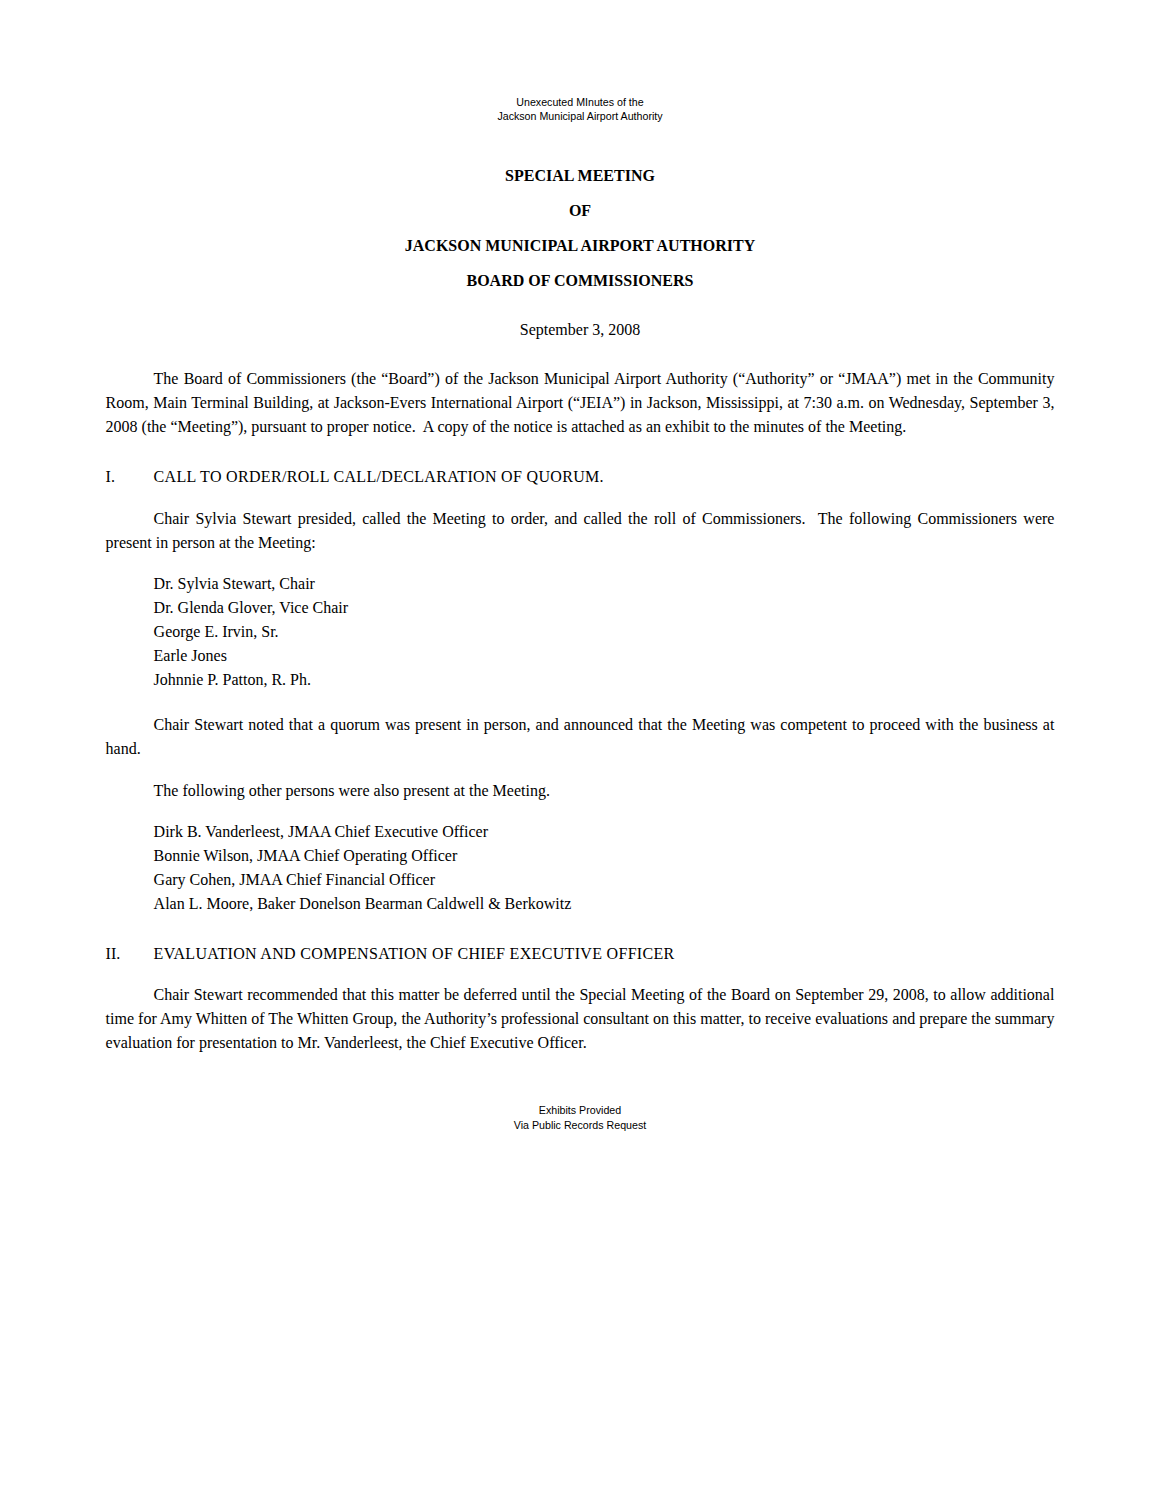Unexecuted MInutes of the
Jackson Municipal Airport Authority
SPECIAL MEETING
OF
JACKSON MUNICIPAL AIRPORT AUTHORITY
BOARD OF COMMISSIONERS
September 3, 2008
The Board of Commissioners (the “Board”) of the Jackson Municipal Airport Authority (“Authority” or “JMAA”) met in the Community Room, Main Terminal Building, at Jackson-Evers International Airport (“JEIA”) in Jackson, Mississippi, at 7:30 a.m. on Wednesday, September 3, 2008 (the “Meeting”), pursuant to proper notice. A copy of the notice is attached as an exhibit to the minutes of the Meeting.
I. CALL TO ORDER/ROLL CALL/DECLARATION OF QUORUM.
Chair Sylvia Stewart presided, called the Meeting to order, and called the roll of Commissioners. The following Commissioners were present in person at the Meeting:
Dr. Sylvia Stewart, Chair
Dr. Glenda Glover, Vice Chair
George E. Irvin, Sr.
Earle Jones
Johnnie P. Patton, R. Ph.
Chair Stewart noted that a quorum was present in person, and announced that the Meeting was competent to proceed with the business at hand.
The following other persons were also present at the Meeting.
Dirk B. Vanderleest, JMAA Chief Executive Officer
Bonnie Wilson, JMAA Chief Operating Officer
Gary Cohen, JMAA Chief Financial Officer
Alan L. Moore, Baker Donelson Bearman Caldwell & Berkowitz
II. EVALUATION AND COMPENSATION OF CHIEF EXECUTIVE OFFICER
Chair Stewart recommended that this matter be deferred until the Special Meeting of the Board on September 29, 2008, to allow additional time for Amy Whitten of The Whitten Group, the Authority’s professional consultant on this matter, to receive evaluations and prepare the summary evaluation for presentation to Mr. Vanderleest, the Chief Executive Officer.
Exhibits Provided
Via Public Records Request